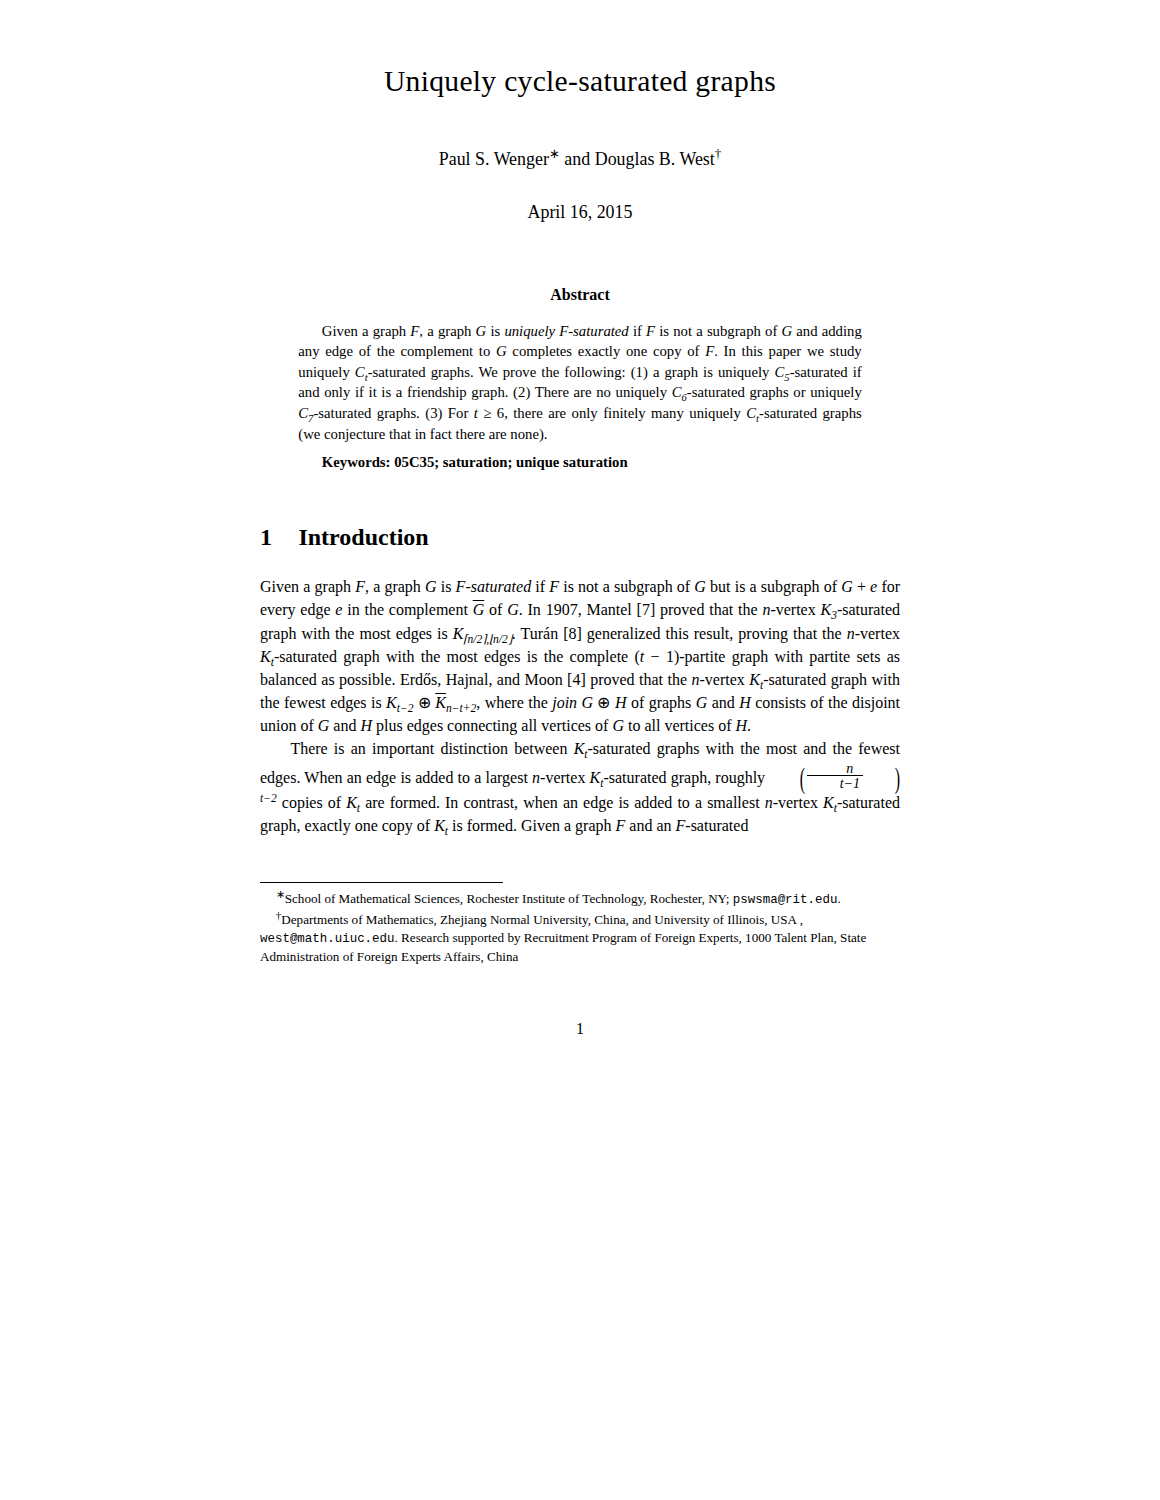Uniquely cycle-saturated graphs
Paul S. Wenger∗ and Douglas B. West†
April 16, 2015
Abstract
Given a graph F, a graph G is uniquely F-saturated if F is not a subgraph of G and adding any edge of the complement to G completes exactly one copy of F. In this paper we study uniquely Ct-saturated graphs. We prove the following: (1) a graph is uniquely C5-saturated if and only if it is a friendship graph. (2) There are no uniquely C6-saturated graphs or uniquely C7-saturated graphs. (3) For t ≥ 6, there are only finitely many uniquely Ct-saturated graphs (we conjecture that in fact there are none).
Keywords: 05C35; saturation; unique saturation
1 Introduction
Given a graph F, a graph G is F-saturated if F is not a subgraph of G but is a subgraph of G + e for every edge e in the complement G of G. In 1907, Mantel [7] proved that the n-vertex K3-saturated graph with the most edges is K⌈n/2⌉,⌊n/2⌋. Turán [8] generalized this result, proving that the n-vertex Kt-saturated graph with the most edges is the complete (t − 1)-partite graph with partite sets as balanced as possible. Erdős, Hajnal, and Moon [4] proved that the n-vertex Kt-saturated graph with the fewest edges is Kt−2 ⊕ Kn−t+2, where the join G ⊕ H of graphs G and H consists of the disjoint union of G and H plus edges connecting all vertices of G to all vertices of H.
There is an important distinction between Kt-saturated graphs with the most and the fewest edges. When an edge is added to a largest n-vertex Kt-saturated graph, roughly (nt−1)t−2 copies of Kt are formed. In contrast, when an edge is added to a smallest n-vertex Kt-saturated graph, exactly one copy of Kt is formed. Given a graph F and an F-saturated
∗School of Mathematical Sciences, Rochester Institute of Technology, Rochester, NY; pswsma@rit.edu.
†Departments of Mathematics, Zhejiang Normal University, China, and University of Illinois, USA , west@math.uiuc.edu. Research supported by Recruitment Program of Foreign Experts, 1000 Talent Plan, State Administration of Foreign Experts Affairs, China
1